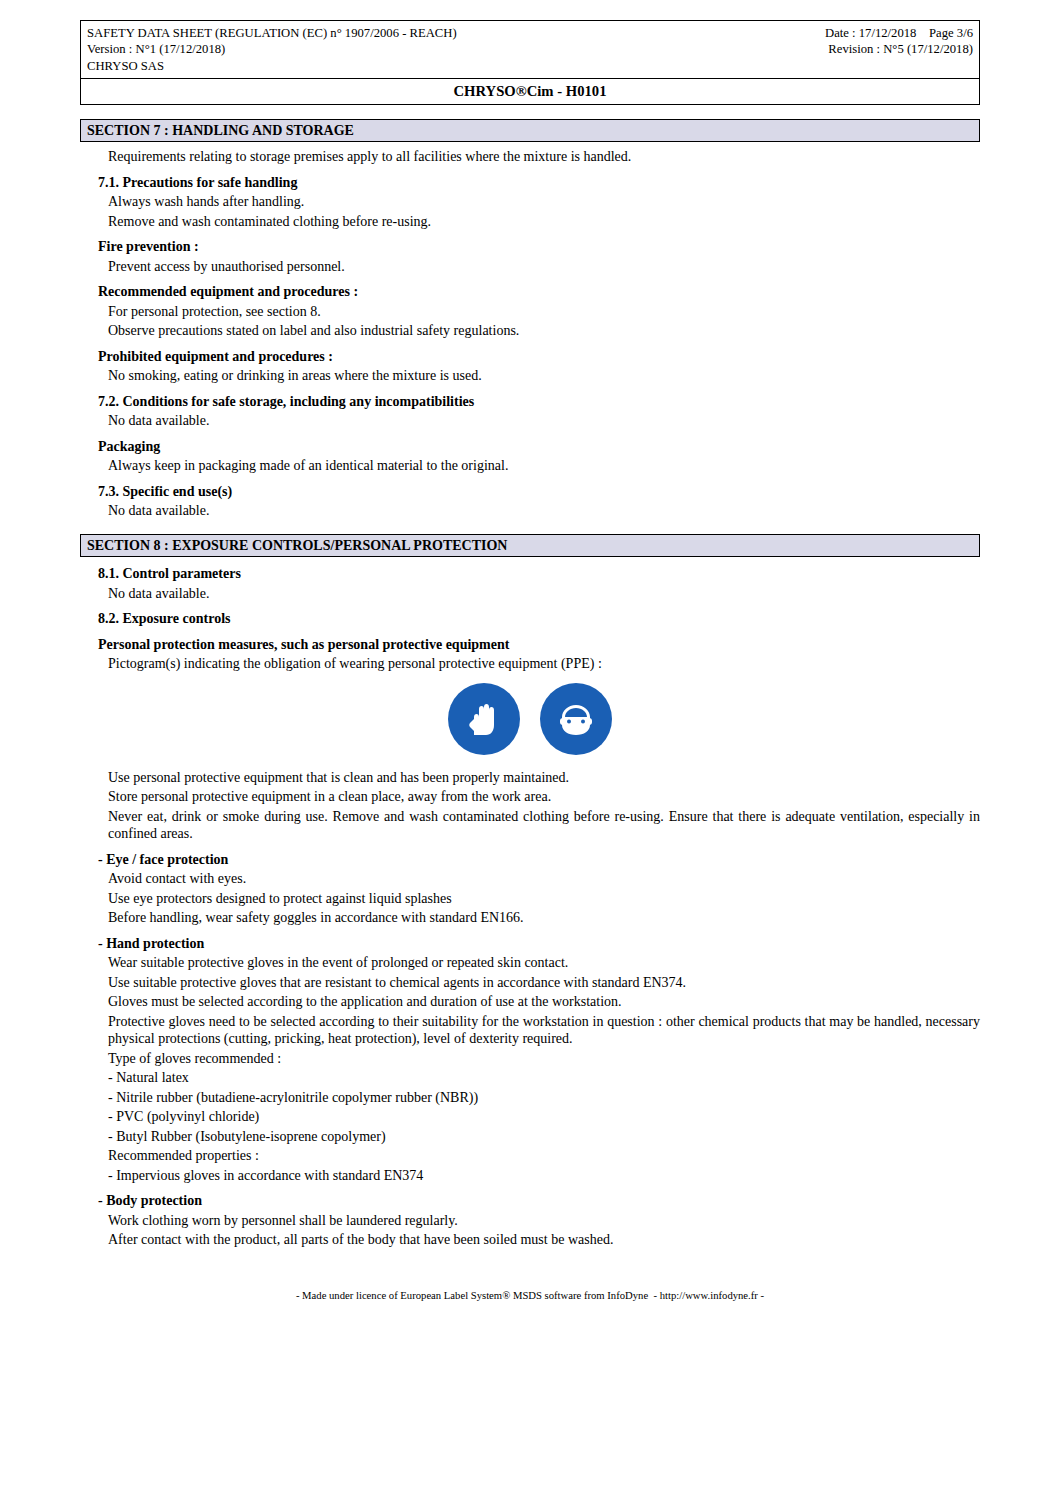SAFETY DATA SHEET (REGULATION (EC) n° 1907/2006 - REACH)
Version : N°1 (17/12/2018)
CHRYSO SAS
Date : 17/12/2018 Page 3/6
Revision : N°5 (17/12/2018)
CHRYSO®Cim - H0101
SECTION 7 : HANDLING AND STORAGE
Requirements relating to storage premises apply to all facilities where the mixture is handled.
7.1. Precautions for safe handling
Always wash hands after handling.
Remove and wash contaminated clothing before re-using.
Fire prevention :
Prevent access by unauthorised personnel.
Recommended equipment and procedures :
For personal protection, see section 8.
Observe precautions stated on label and also industrial safety regulations.
Prohibited equipment and procedures :
No smoking, eating or drinking in areas where the mixture is used.
7.2. Conditions for safe storage, including any incompatibilities
No data available.
Packaging
Always keep in packaging made of an identical material to the original.
7.3. Specific end use(s)
No data available.
SECTION 8 : EXPOSURE CONTROLS/PERSONAL PROTECTION
8.1. Control parameters
No data available.
8.2. Exposure controls
Personal protection measures, such as personal protective equipment
Pictogram(s) indicating the obligation of wearing personal protective equipment (PPE) :
Use personal protective equipment that is clean and has been properly maintained.
Store personal protective equipment in a clean place, away from the work area.
Never eat, drink or smoke during use. Remove and wash contaminated clothing before re-using. Ensure that there is adequate ventilation, especially in confined areas.
- Eye / face protection
Avoid contact with eyes.
Use eye protectors designed to protect against liquid splashes
Before handling, wear safety goggles in accordance with standard EN166.
- Hand protection
Wear suitable protective gloves in the event of prolonged or repeated skin contact.
Use suitable protective gloves that are resistant to chemical agents in accordance with standard EN374.
Gloves must be selected according to the application and duration of use at the workstation.
Protective gloves need to be selected according to their suitability for the workstation in question : other chemical products that may be handled, necessary physical protections (cutting, pricking, heat protection), level of dexterity required.
Type of gloves recommended :
- Natural latex
- Nitrile rubber (butadiene-acrylonitrile copolymer rubber (NBR))
- PVC (polyvinyl chloride)
- Butyl Rubber (Isobutylene-isoprene copolymer)
Recommended properties :
- Impervious gloves in accordance with standard EN374
- Body protection
Work clothing worn by personnel shall be laundered regularly.
After contact with the product, all parts of the body that have been soiled must be washed.
- Made under licence of European Label System® MSDS software from InfoDyne - http://www.infodyne.fr -